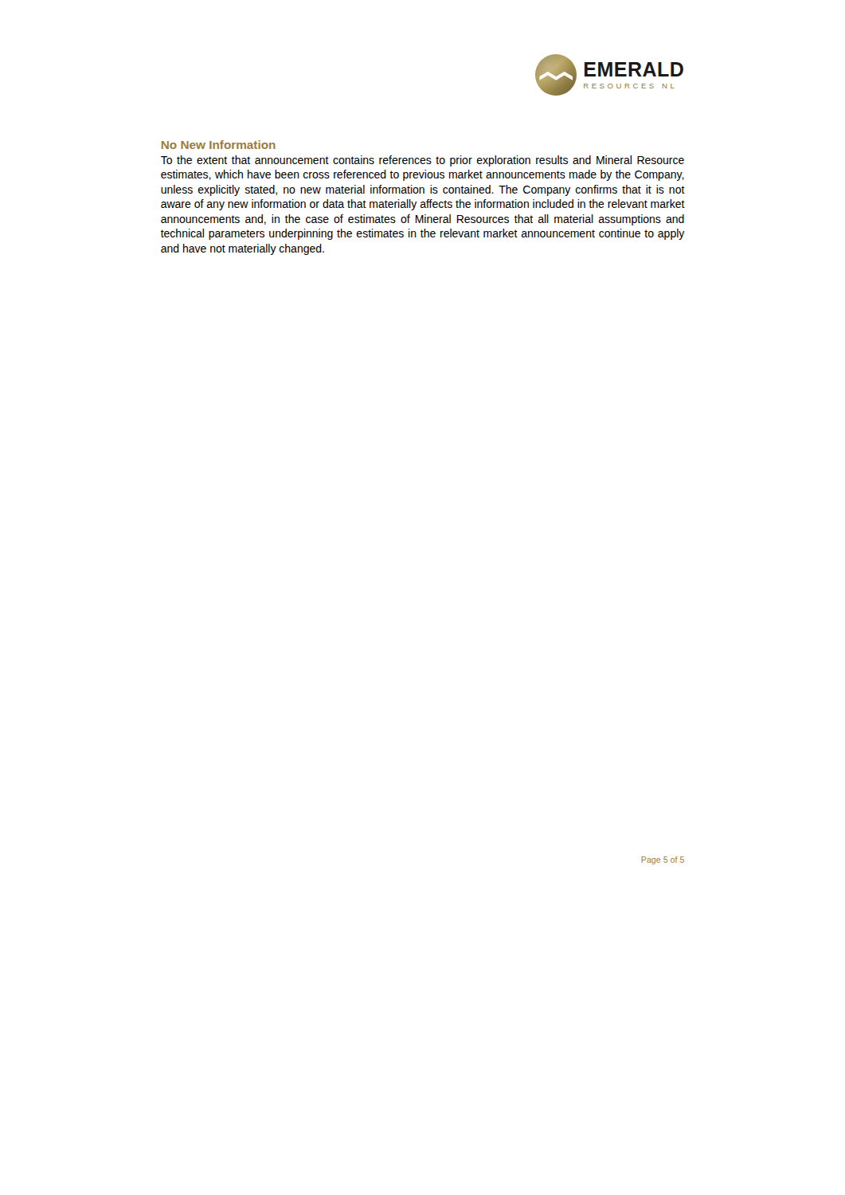EMERALD RESOURCES NL
No New Information
To the extent that announcement contains references to prior exploration results and Mineral Resource estimates, which have been cross referenced to previous market announcements made by the Company, unless explicitly stated, no new material information is contained. The Company confirms that it is not aware of any new information or data that materially affects the information included in the relevant market announcements and, in the case of estimates of Mineral Resources that all material assumptions and technical parameters underpinning the estimates in the relevant market announcement continue to apply and have not materially changed.
Page 5 of 5